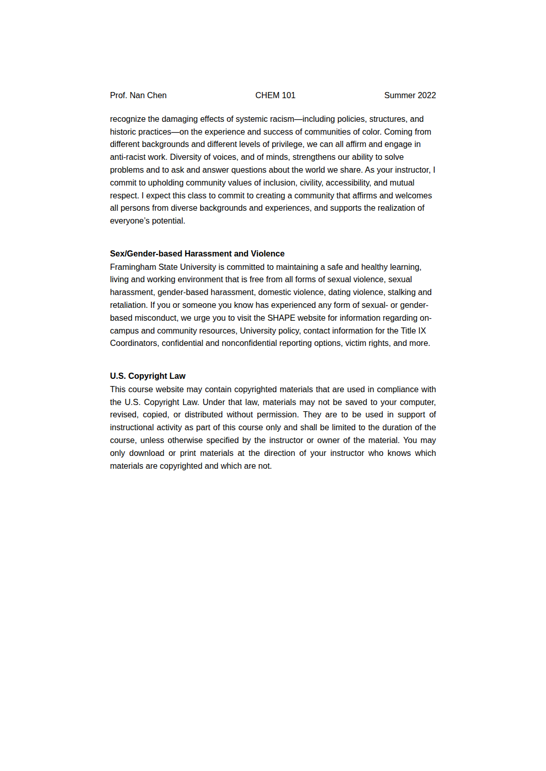Framingham State University
Prof. Nan Chen CHEM 101 Summer 2022
recognize the damaging effects of systemic racism—including policies, structures, and historic practices—on the experience and success of communities of color. Coming from different backgrounds and different levels of privilege, we can all affirm and engage in anti-racist work. Diversity of voices, and of minds, strengthens our ability to solve problems and to ask and answer questions about the world we share. As your instructor, I commit to upholding community values of inclusion, civility, accessibility, and mutual respect. I expect this class to commit to creating a community that affirms and welcomes all persons from diverse backgrounds and experiences, and supports the realization of everyone’s potential.
Sex/Gender-based Harassment and Violence
Framingham State University is committed to maintaining a safe and healthy learning, living and working environment that is free from all forms of sexual violence, sexual harassment, gender-based harassment, domestic violence, dating violence, stalking and retaliation. If you or someone you know has experienced any form of sexual- or gender-based misconduct, we urge you to visit the SHAPE website for information regarding on-campus and community resources, University policy, contact information for the Title IX Coordinators, confidential and nonconfidential reporting options, victim rights, and more.
U.S. Copyright Law
This course website may contain copyrighted materials that are used in compliance with the U.S. Copyright Law. Under that law, materials may not be saved to your computer, revised, copied, or distributed without permission. They are to be used in support of instructional activity as part of this course only and shall be limited to the duration of the course, unless otherwise specified by the instructor or owner of the material. You may only download or print materials at the direction of your instructor who knows which materials are copyrighted and which are not.